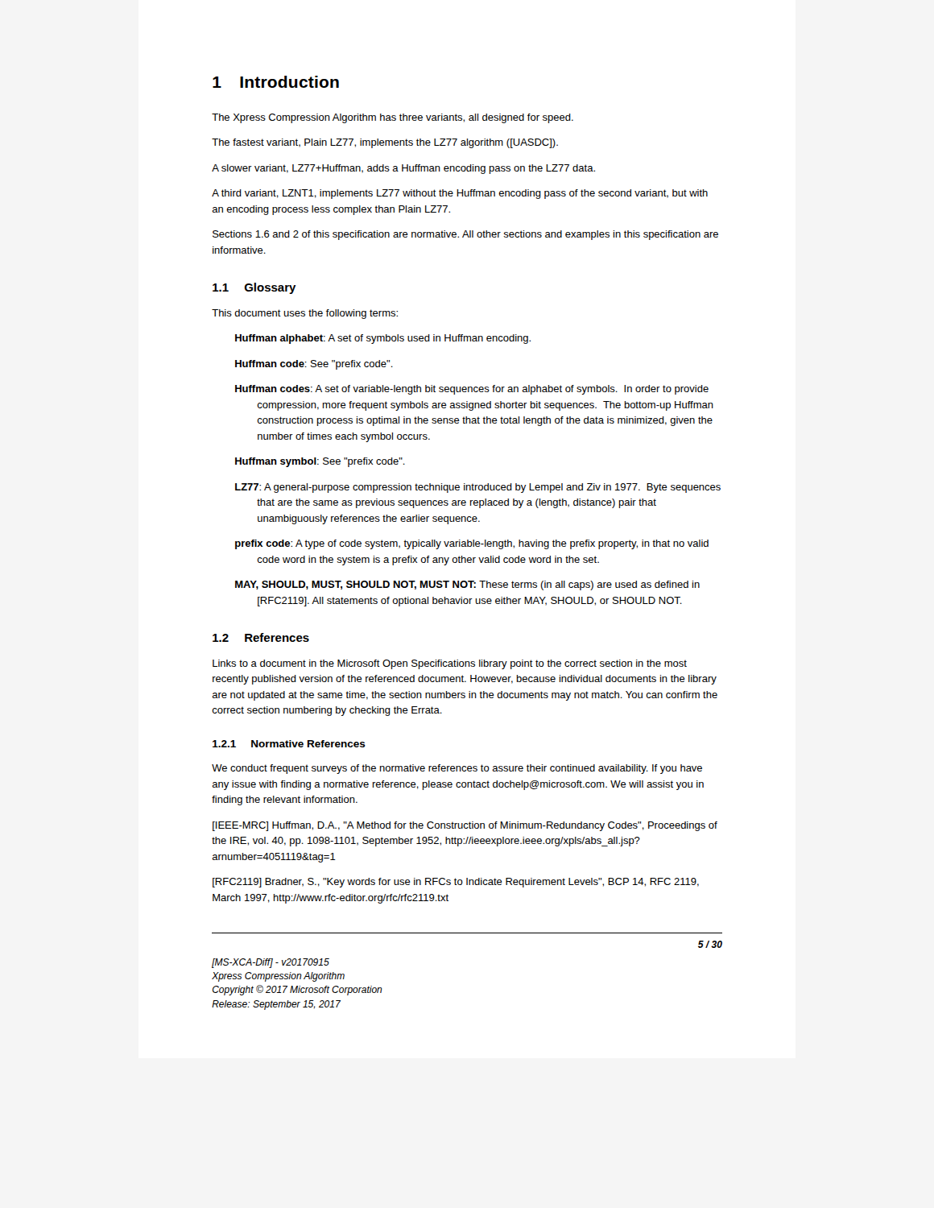1 Introduction
The Xpress Compression Algorithm has three variants, all designed for speed.
The fastest variant, Plain LZ77, implements the LZ77 algorithm ([UASDC]).
A slower variant, LZ77+Huffman, adds a Huffman encoding pass on the LZ77 data.
A third variant, LZNT1, implements LZ77 without the Huffman encoding pass of the second variant, but with an encoding process less complex than Plain LZ77.
Sections 1.6 and 2 of this specification are normative. All other sections and examples in this specification are informative.
1.1 Glossary
This document uses the following terms:
Huffman alphabet: A set of symbols used in Huffman encoding.
Huffman code: See "prefix code".
Huffman codes: A set of variable-length bit sequences for an alphabet of symbols. In order to provide compression, more frequent symbols are assigned shorter bit sequences. The bottom-up Huffman construction process is optimal in the sense that the total length of the data is minimized, given the number of times each symbol occurs.
Huffman symbol: See "prefix code".
LZ77: A general-purpose compression technique introduced by Lempel and Ziv in 1977. Byte sequences that are the same as previous sequences are replaced by a (length, distance) pair that unambiguously references the earlier sequence.
prefix code: A type of code system, typically variable-length, having the prefix property, in that no valid code word in the system is a prefix of any other valid code word in the set.
MAY, SHOULD, MUST, SHOULD NOT, MUST NOT: These terms (in all caps) are used as defined in [RFC2119]. All statements of optional behavior use either MAY, SHOULD, or SHOULD NOT.
1.2 References
Links to a document in the Microsoft Open Specifications library point to the correct section in the most recently published version of the referenced document. However, because individual documents in the library are not updated at the same time, the section numbers in the documents may not match. You can confirm the correct section numbering by checking the Errata.
1.2.1 Normative References
We conduct frequent surveys of the normative references to assure their continued availability. If you have any issue with finding a normative reference, please contact dochelp@microsoft.com. We will assist you in finding the relevant information.
[IEEE-MRC] Huffman, D.A., "A Method for the Construction of Minimum-Redundancy Codes", Proceedings of the IRE, vol. 40, pp. 1098-1101, September 1952, http://ieeexplore.ieee.org/xpls/abs_all.jsp?arnumber=4051119&tag=1
[RFC2119] Bradner, S., "Key words for use in RFCs to Indicate Requirement Levels", BCP 14, RFC 2119, March 1997, http://www.rfc-editor.org/rfc/rfc2119.txt
5 / 30
[MS-XCA-Diff] - v20170915
Xpress Compression Algorithm
Copyright © 2017 Microsoft Corporation
Release: September 15, 2017